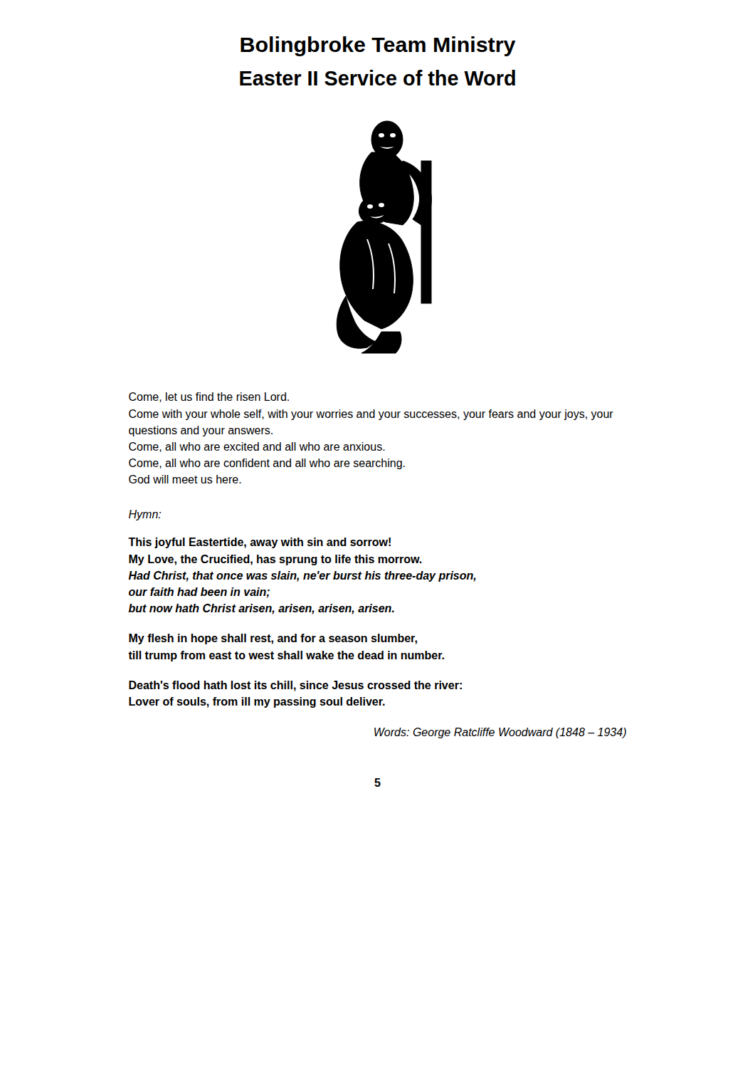Bolingbroke Team Ministry
Easter II Service of the Word
Woodcut-style illustration A black-and-white woodcut-style image of two figures embracing, one kneeling and supporting the other.
Come, let us find the risen Lord.
Come with your whole self, with your worries and your successes, your fears and your joys, your questions and your answers.
Come, all who are excited and all who are anxious.
Come, all who are confident and all who are searching.
God will meet us here.
Hymn:
This joyful Eastertide, away with sin and sorrow!
My Love, the Crucified, has sprung to life this morrow.
Had Christ, that once was slain, ne'er burst his three-day prison,
our faith had been in vain;
but now hath Christ arisen, arisen, arisen, arisen.
My flesh in hope shall rest, and for a season slumber,
till trump from east to west shall wake the dead in number.
Death's flood hath lost its chill, since Jesus crossed the river:
Lover of souls, from ill my passing soul deliver.
Words: George Ratcliffe Woodward (1848 – 1934)
5